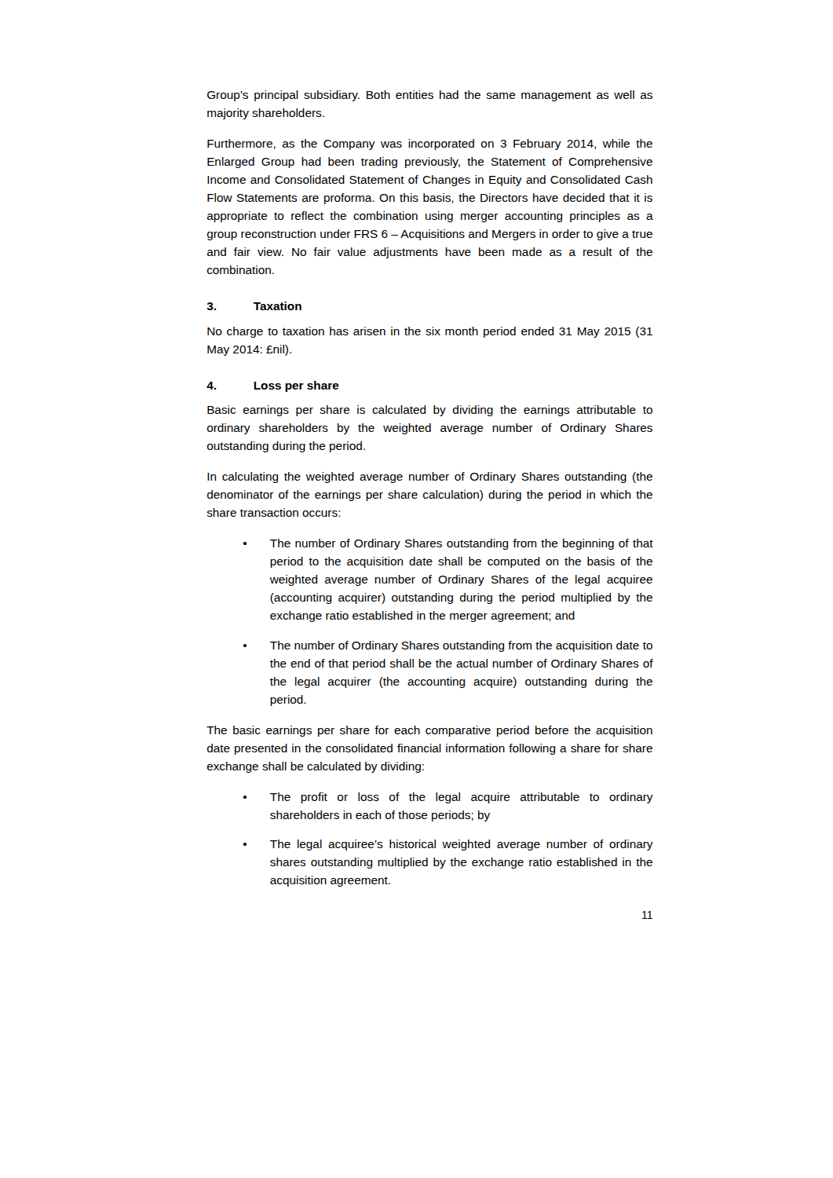Group’s principal subsidiary. Both entities had the same management as well as majority shareholders.
Furthermore, as the Company was incorporated on 3 February 2014, while the Enlarged Group had been trading previously, the Statement of Comprehensive Income and Consolidated Statement of Changes in Equity and Consolidated Cash Flow Statements are proforma. On this basis, the Directors have decided that it is appropriate to reflect the combination using merger accounting principles as a group reconstruction under FRS 6 – Acquisitions and Mergers in order to give a true and fair view. No fair value adjustments have been made as a result of the combination.
3.
Taxation
No charge to taxation has arisen in the six month period ended 31 May 2015 (31 May 2014: £nil).
4.
Loss per share
Basic earnings per share is calculated by dividing the earnings attributable to ordinary shareholders by the weighted average number of Ordinary Shares outstanding during the period.
In calculating the weighted average number of Ordinary Shares outstanding (the denominator of the earnings per share calculation) during the period in which the share transaction occurs:
The number of Ordinary Shares outstanding from the beginning of that period to the acquisition date shall be computed on the basis of the weighted average number of Ordinary Shares of the legal acquiree (accounting acquirer) outstanding during the period multiplied by the exchange ratio established in the merger agreement; and
The number of Ordinary Shares outstanding from the acquisition date to the end of that period shall be the actual number of Ordinary Shares of the legal acquirer (the accounting acquire) outstanding during the period.
The basic earnings per share for each comparative period before the acquisition date presented in the consolidated financial information following a share for share exchange shall be calculated by dividing:
The profit or loss of the legal acquire attributable to ordinary shareholders in each of those periods; by
The legal acquiree’s historical weighted average number of ordinary shares outstanding multiplied by the exchange ratio established in the acquisition agreement.
11